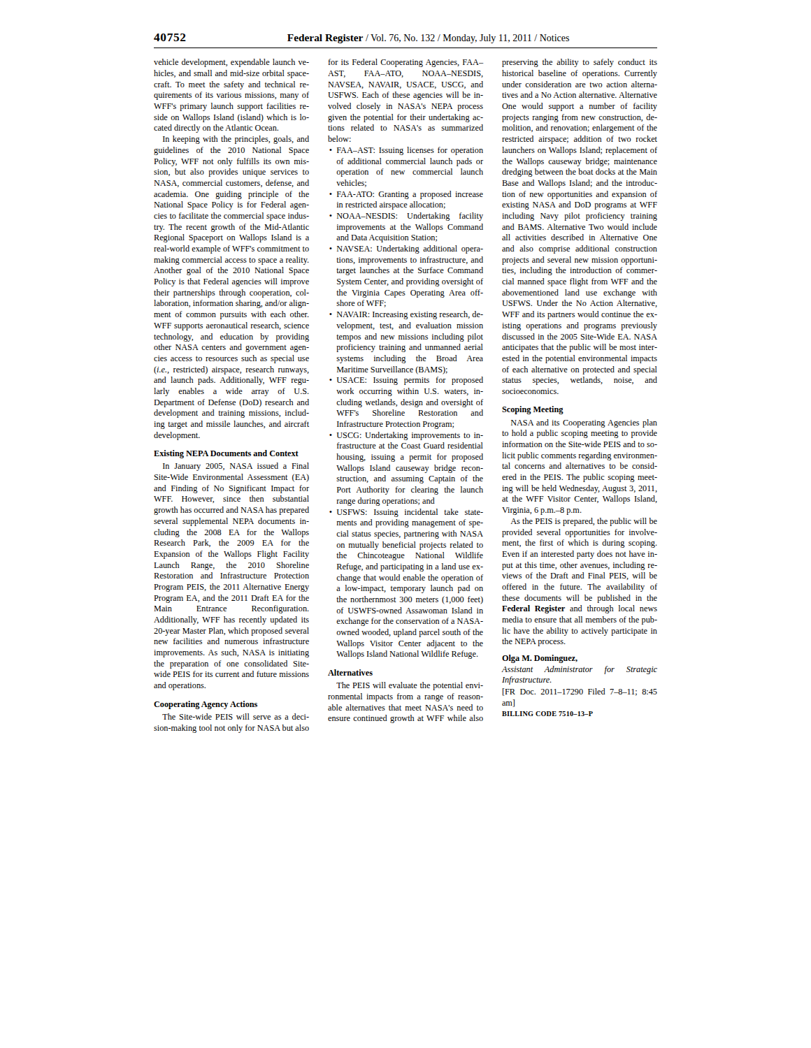40752
Federal Register / Vol. 76, No. 132 / Monday, July 11, 2011 / Notices
vehicle development, expendable launch vehicles, and small and mid-size orbital spacecraft. To meet the safety and technical requirements of its various missions, many of WFF's primary launch support facilities reside on Wallops Island (island) which is located directly on the Atlantic Ocean.
In keeping with the principles, goals, and guidelines of the 2010 National Space Policy, WFF not only fulfills its own mission, but also provides unique services to NASA, commercial customers, defense, and academia. One guiding principle of the National Space Policy is for Federal agencies to facilitate the commercial space industry. The recent growth of the Mid-Atlantic Regional Spaceport on Wallops Island is a real-world example of WFF's commitment to making commercial access to space a reality. Another goal of the 2010 National Space Policy is that Federal agencies will improve their partnerships through cooperation, collaboration, information sharing, and/or alignment of common pursuits with each other. WFF supports aeronautical research, science technology, and education by providing other NASA centers and government agencies access to resources such as special use (i.e., restricted) airspace, research runways, and launch pads. Additionally, WFF regularly enables a wide array of U.S. Department of Defense (DoD) research and development and training missions, including target and missile launches, and aircraft development.
Existing NEPA Documents and Context
In January 2005, NASA issued a Final Site-Wide Environmental Assessment (EA) and Finding of No Significant Impact for WFF. However, since then substantial growth has occurred and NASA has prepared several supplemental NEPA documents including the 2008 EA for the Wallops Research Park, the 2009 EA for the Expansion of the Wallops Flight Facility Launch Range, the 2010 Shoreline Restoration and Infrastructure Protection Program PEIS, the 2011 Alternative Energy Program EA, and the 2011 Draft EA for the Main Entrance Reconfiguration. Additionally, WFF has recently updated its 20-year Master Plan, which proposed several new facilities and numerous infrastructure improvements. As such, NASA is initiating the preparation of one consolidated Site-wide PEIS for its current and future missions and operations.
Cooperating Agency Actions
The Site-wide PEIS will serve as a decision-making tool not only for NASA but also for its Federal Cooperating Agencies, FAA–AST, FAA–ATO, NOAA–NESDIS, NAVSEA, NAVAIR, USACE, USCG, and USFWS. Each of these agencies will be involved closely in NASA's NEPA process given the potential for their undertaking actions related to NASA's as summarized below:
FAA–AST: Issuing licenses for operation of additional commercial launch pads or operation of new commercial launch vehicles;
FAA-ATO: Granting a proposed increase in restricted airspace allocation;
NOAA–NESDIS: Undertaking facility improvements at the Wallops Command and Data Acquisition Station;
NAVSEA: Undertaking additional operations, improvements to infrastructure, and target launches at the Surface Command System Center, and providing oversight of the Virginia Capes Operating Area offshore of WFF;
NAVAIR: Increasing existing research, development, test, and evaluation mission tempos and new missions including pilot proficiency training and unmanned aerial systems including the Broad Area Maritime Surveillance (BAMS);
USACE: Issuing permits for proposed work occurring within U.S. waters, including wetlands, design and oversight of WFF's Shoreline Restoration and Infrastructure Protection Program;
USCG: Undertaking improvements to infrastructure at the Coast Guard residential housing, issuing a permit for proposed Wallops Island causeway bridge reconstruction, and assuming Captain of the Port Authority for clearing the launch range during operations; and
USFWS: Issuing incidental take statements and providing management of special status species, partnering with NASA on mutually beneficial projects related to the Chincoteague National Wildlife Refuge, and participating in a land use exchange that would enable the operation of a low-impact, temporary launch pad on the northernmost 300 meters (1,000 feet) of USWFS-owned Assawoman Island in exchange for the conservation of a NASA-owned wooded, upland parcel south of the Wallops Visitor Center adjacent to the Wallops Island National Wildlife Refuge.
Alternatives
The PEIS will evaluate the potential environmental impacts from a range of reasonable alternatives that meet NASA's need to ensure continued growth at WFF while also preserving the ability to safely conduct its historical baseline of operations. Currently under consideration are two action alternatives and a No Action alternative. Alternative One would support a number of facility projects ranging from new construction, demolition, and renovation; enlargement of the restricted airspace; addition of two rocket launchers on Wallops Island; replacement of the Wallops causeway bridge; maintenance dredging between the boat docks at the Main Base and Wallops Island; and the introduction of new opportunities and expansion of existing NASA and DoD programs at WFF including Navy pilot proficiency training and BAMS. Alternative Two would include all activities described in Alternative One and also comprise additional construction projects and several new mission opportunities, including the introduction of commercial manned space flight from WFF and the abovementioned land use exchange with USFWS. Under the No Action Alternative, WFF and its partners would continue the existing operations and programs previously discussed in the 2005 Site-Wide EA. NASA anticipates that the public will be most interested in the potential environmental impacts of each alternative on protected and special status species, wetlands, noise, and socioeconomics.
Scoping Meeting
NASA and its Cooperating Agencies plan to hold a public scoping meeting to provide information on the Site-wide PEIS and to solicit public comments regarding environmental concerns and alternatives to be considered in the PEIS. The public scoping meeting will be held Wednesday, August 3, 2011, at the WFF Visitor Center, Wallops Island, Virginia, 6 p.m.–8 p.m.
As the PEIS is prepared, the public will be provided several opportunities for involvement, the first of which is during scoping. Even if an interested party does not have input at this time, other avenues, including reviews of the Draft and Final PEIS, will be offered in the future. The availability of these documents will be published in the Federal Register and through local news media to ensure that all members of the public have the ability to actively participate in the NEPA process.
Olga M. Dominguez,
Assistant Administrator for Strategic Infrastructure.
[FR Doc. 2011–17290 Filed 7–8–11; 8:45 am]
BILLING CODE 7510–13–P